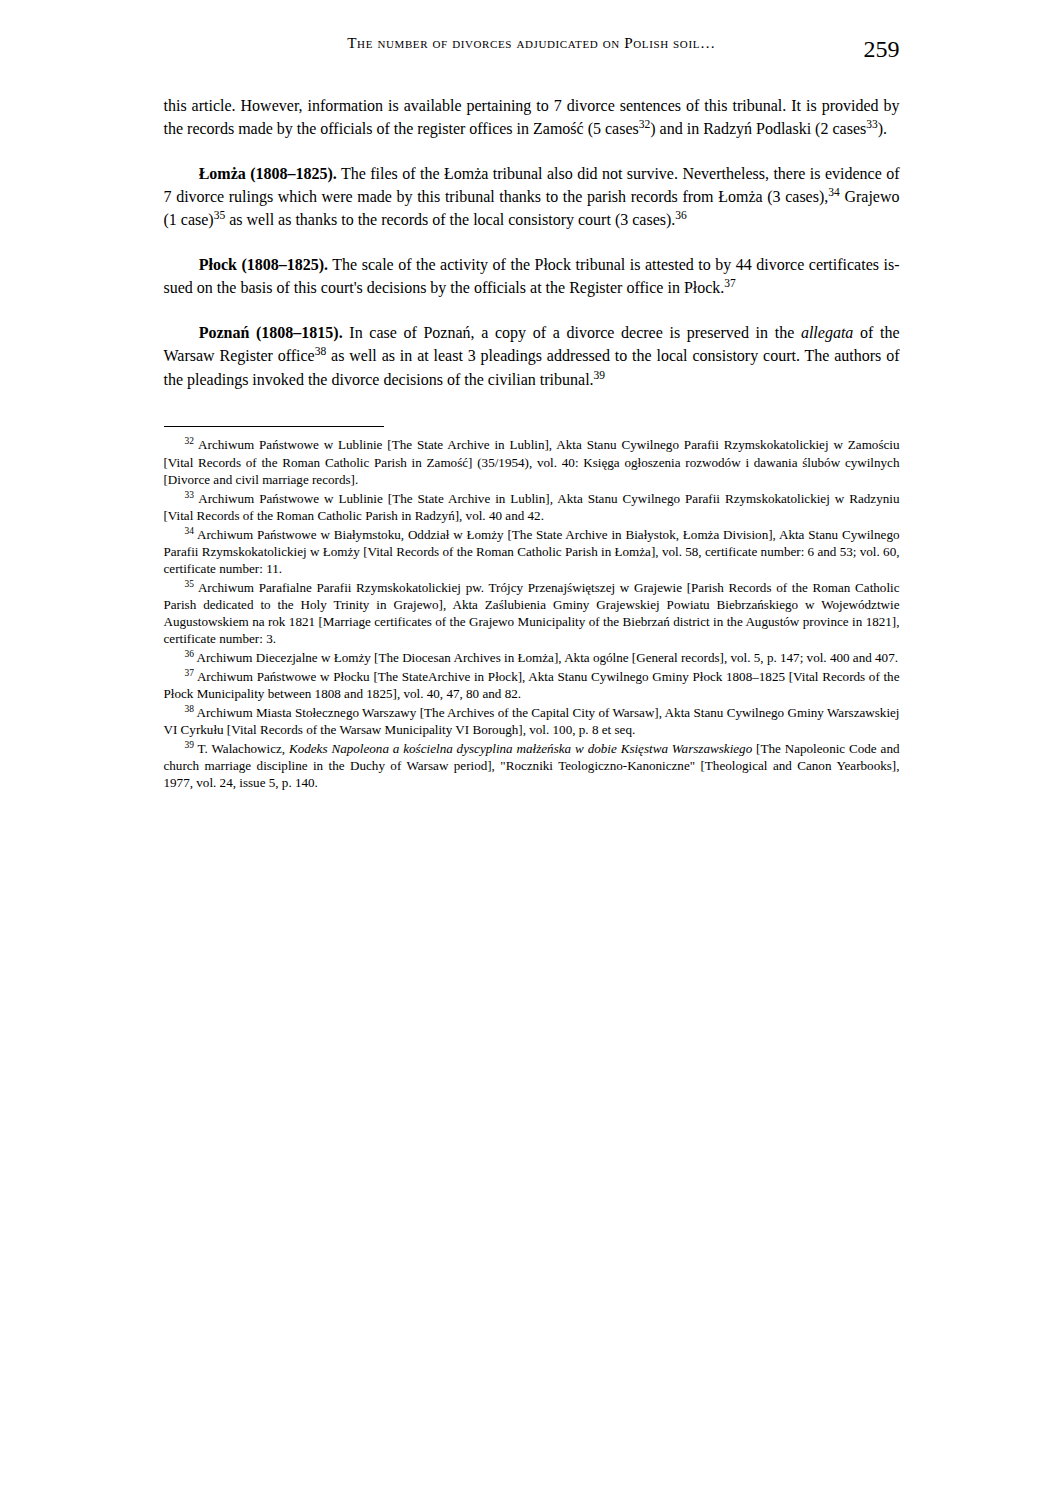The number of divorces adjudicated on Polish soil… 259
this article. However, information is available pertaining to 7 divorce sentences of this tribunal. It is provided by the records made by the officials of the register offices in Zamość (5 cases32) and in Radzyń Podlaski (2 cases33).
Łomża (1808–1825). The files of the Łomża tribunal also did not survive. Nevertheless, there is evidence of 7 divorce rulings which were made by this tribunal thanks to the parish records from Łomża (3 cases),34 Grajewo (1 case)35 as well as thanks to the records of the local consistory court (3 cases).36
Płock (1808–1825). The scale of the activity of the Płock tribunal is attested to by 44 divorce certificates issued on the basis of this court's decisions by the officials at the Register office in Płock.37
Poznań (1808–1815). In case of Poznań, a copy of a divorce decree is preserved in the allegata of the Warsaw Register office38 as well as in at least 3 pleadings addressed to the local consistory court. The authors of the pleadings invoked the divorce decisions of the civilian tribunal.39
32 Archiwum Państwowe w Lublinie [The State Archive in Lublin], Akta Stanu Cywilnego Parafii Rzymskokatolickiej w Zamościu [Vital Records of the Roman Catholic Parish in Zamość] (35/1954), vol. 40: Księga ogłoszenia rozwodów i dawania ślubów cywilnych [Divorce and civil marriage records].
33 Archiwum Państwowe w Lublinie [The State Archive in Lublin], Akta Stanu Cywilnego Parafii Rzymskokatolickiej w Radzyniu [Vital Records of the Roman Catholic Parish in Radzyń], vol. 40 and 42.
34 Archiwum Państwowe w Białymstoku, Oddział w Łomży [The State Archive in Białystok, Łomża Division], Akta Stanu Cywilnego Parafii Rzymskokatolickiej w Łomży [Vital Records of the Roman Catholic Parish in Łomża], vol. 58, certificate number: 6 and 53; vol. 60, certificate number: 11.
35 Archiwum Parafialne Parafii Rzymskokatolickiej pw. Trójcy Przenajświętszej w Grajewie [Parish Records of the Roman Catholic Parish dedicated to the Holy Trinity in Grajewo], Akta Zaślubienia Gminy Grajewskiej Powiatu Biebrzańskiego w Województwie Augustowskiem na rok 1821 [Marriage certificates of the Grajewo Municipality of the Biebrzań district in the Augustów province in 1821], certificate number: 3.
36 Archiwum Diecezjalne w Łomży [The Diocesan Archives in Łomża], Akta ogólne [General records], vol. 5, p. 147; vol. 400 and 407.
37 Archiwum Państwowe w Płocku [The StateArchive in Płock], Akta Stanu Cywilnego Gminy Płock 1808–1825 [Vital Records of the Płock Municipality between 1808 and 1825], vol. 40, 47, 80 and 82.
38 Archiwum Miasta Stołecznego Warszawy [The Archives of the Capital City of Warsaw], Akta Stanu Cywilnego Gminy Warszawskiej VI Cyrkułu [Vital Records of the Warsaw Municipality VI Borough], vol. 100, p. 8 et seq.
39 T. Walachowicz, Kodeks Napoleona a kościelna dyscyplina małżeńska w dobie Księstwa Warszawskiego [The Napoleonic Code and church marriage discipline in the Duchy of Warsaw period], "Roczniki Teologiczno-Kanoniczne" [Theological and Canon Yearbooks], 1977, vol. 24, issue 5, p. 140.